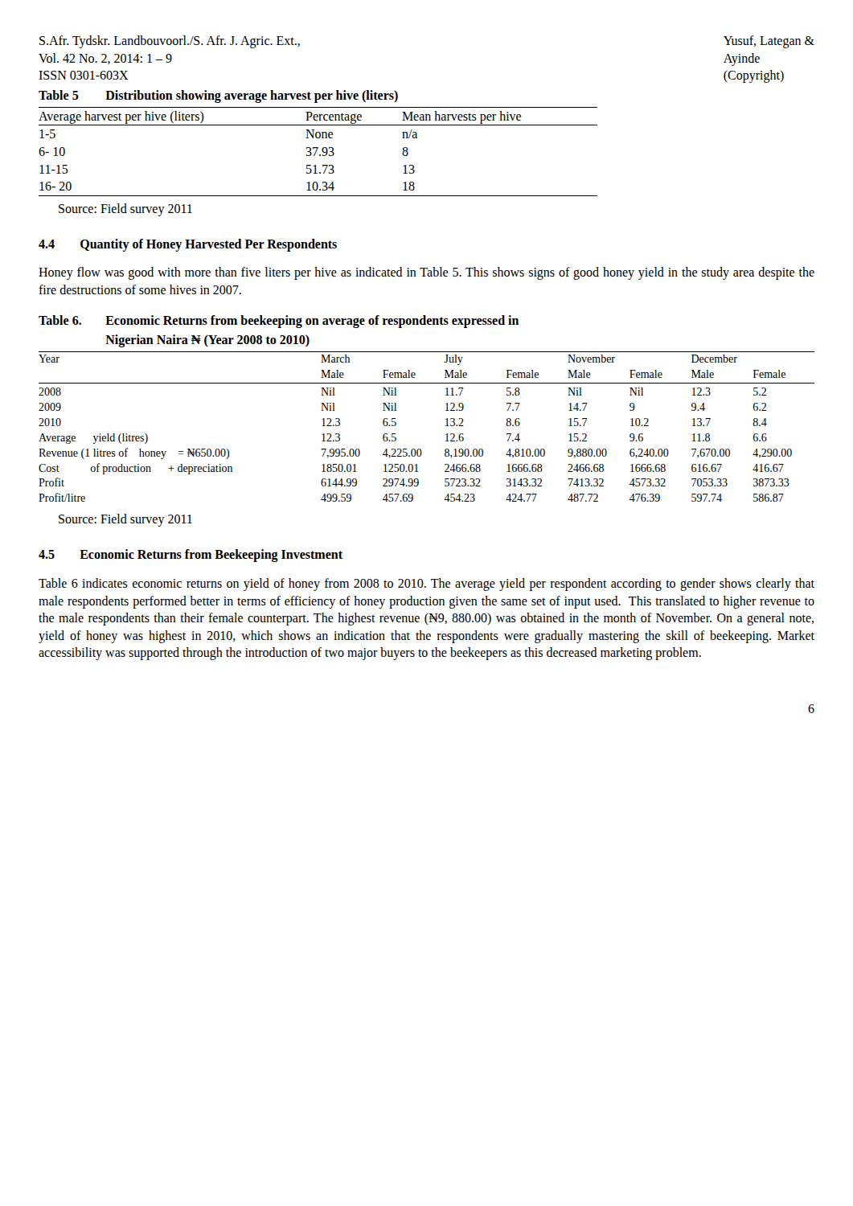S.Afr. Tydskr. Landbouvoorl./S. Afr. J. Agric. Ext., Vol. 42 No. 2, 2014: 1 – 9 ISSN 0301-603X
Yusuf, Lategan & Ayinde (Copyright)
Table 5 Distribution showing average harvest per hive (liters)
| Average harvest per hive (liters) | Percentage | Mean harvests per hive |
| --- | --- | --- |
| 1-5 | None | n/a |
| 6- 10 | 37.93 | 8 |
| 11-15 | 51.73 | 13 |
| 16- 20 | 10.34 | 18 |
Source: Field survey 2011
4.4 Quantity of Honey Harvested Per Respondents
Honey flow was good with more than five liters per hive as indicated in Table 5. This shows signs of good honey yield in the study area despite the fire destructions of some hives in 2007.
Table 6. Economic Returns from beekeeping on average of respondents expressed in
Nigerian Naira ₦ (Year 2008 to 2010)
| Year | March | July | November | December |
| --- | --- | --- | --- | --- |
| Male | Female | Male | Female | Male | Female | Male | Female |
| 2008 | Nil | Nil | 11.7 | 5.8 | Nil | Nil | 12.3 | 5.2 |
| 2009 | Nil | Nil | 12.9 | 7.7 | 14.7 | 9 | 9.4 | 6.2 |
| 2010 | 12.3 | 6.5 | 13.2 | 8.6 | 15.7 | 10.2 | 13.7 | 8.4 |
| Average yield (litres) | 12.3 | 6.5 | 12.6 | 7.4 | 15.2 | 9.6 | 11.8 | 6.6 |
| Revenue (1 litres of honey = ₦ 650.00) | 7,995.00 | 4,225.00 | 8,190.00 | 4,810.00 | 9,880.00 | 6,240.00 | 7,670.00 | 4,290.00 |
| Cost of production + depreciation | 1850.01 | 1250.01 | 2466.68 | 1666.68 | 2466.68 | 1666.68 | 616.67 | 416.67 |
| Profit | 6144.99 | 2974.99 | 5723.32 | 3143.32 | 7413.32 | 4573.32 | 7053.33 | 3873.33 |
| Profit/litre | 499.59 | 457.69 | 454.23 | 424.77 | 487.72 | 476.39 | 597.74 | 586.87 |
Source: Field survey 2011
4.5 Economic Returns from Beekeeping Investment
Table 6 indicates economic returns on yield of honey from 2008 to 2010. The average yield per respondent according to gender shows clearly that male respondents performed better in terms of efficiency of honey production given the same set of input used. This translated to higher revenue to the male respondents than their female counterpart. The highest revenue (₦9, 880.00) was obtained in the month of November. On a general note, yield of honey was highest in 2010, which shows an indication that the respondents were gradually mastering the skill of beekeeping. Market accessibility was supported through the introduction of two major buyers to the beekeepers as this decreased marketing problem.
6